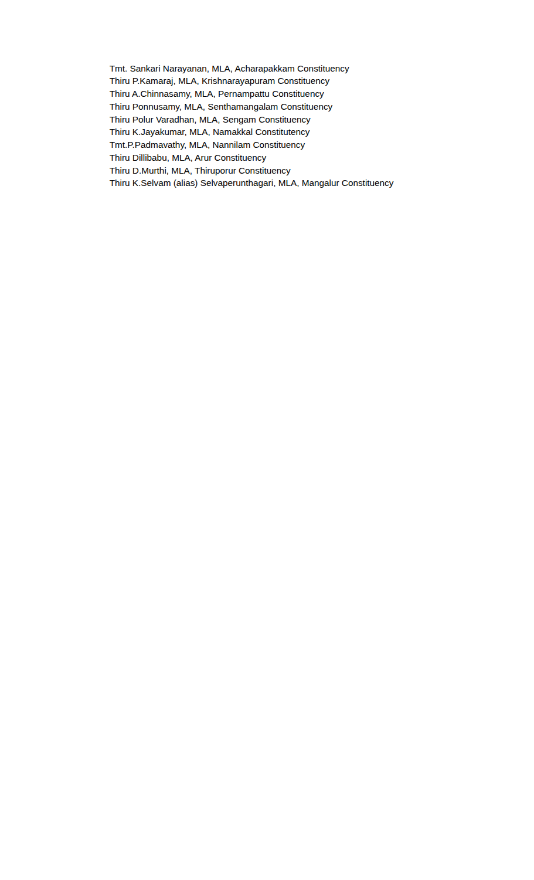Tmt. Sankari Narayanan, MLA, Acharapakkam Constituency
Thiru P.Kamaraj, MLA, Krishnarayapuram Constituency
Thiru A.Chinnasamy, MLA, Pernampattu Constituency
Thiru Ponnusamy, MLA, Senthamangalam Constituency
Thiru Polur Varadhan, MLA, Sengam Constituency
Thiru K.Jayakumar, MLA, Namakkal Constitutency
Tmt.P.Padmavathy, MLA, Nannilam Constituency
Thiru Dillibabu, MLA, Arur Constituency
Thiru D.Murthi, MLA, Thiruporur Constituency
Thiru K.Selvam (alias) Selvaperunthagari, MLA, Mangalur Constituency